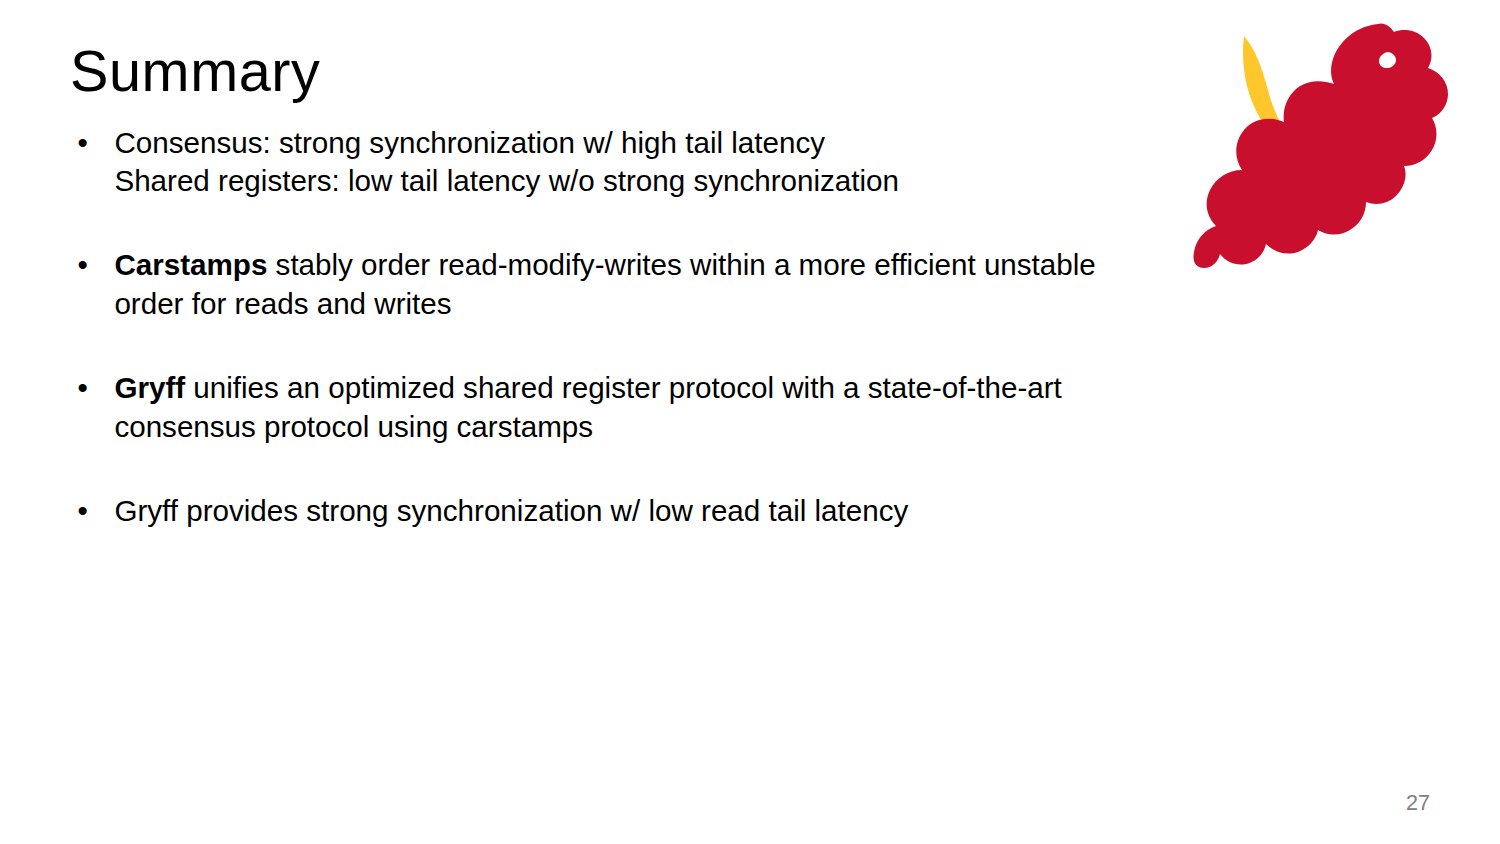Summary
Consensus: strong synchronization w/ high tail latency
Shared registers: low tail latency w/o strong synchronization
Carstamps stably order read-modify-writes within a more efficient unstable order for reads and writes
Gryff unifies an optimized shared register protocol with a state-of-the-art consensus protocol using carstamps
Gryff provides strong synchronization w/ low read tail latency
27